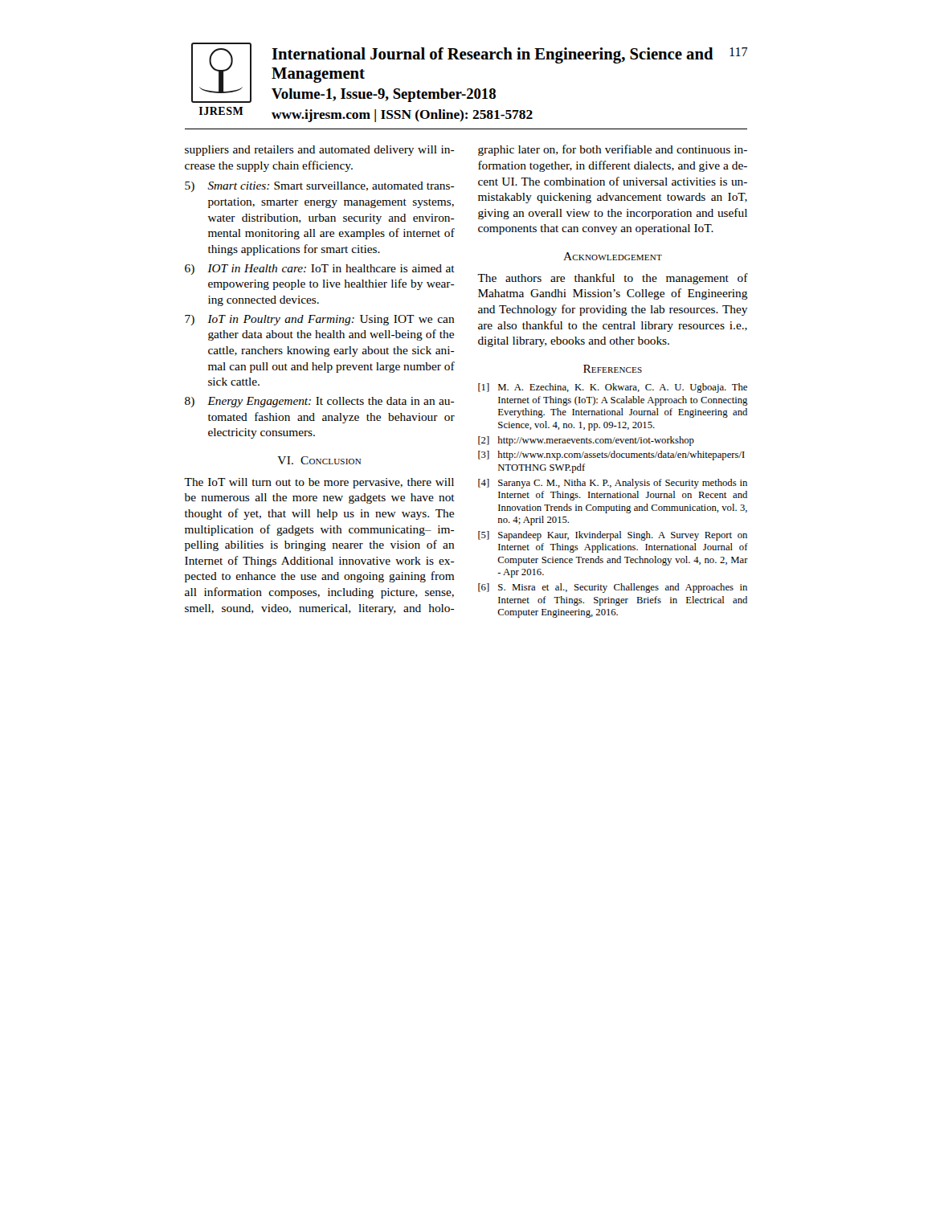IJRESM
International Journal of Research in Engineering, Science and Management
Volume-1, Issue-9, September-2018
www.ijresm.com | ISSN (Online): 2581-5782
117
suppliers and retailers and automated delivery will increase the supply chain efficiency.
5) Smart cities: Smart surveillance, automated transportation, smarter energy management systems, water distribution, urban security and environmental monitoring all are examples of internet of things applications for smart cities.
6) IOT in Health care: IoT in healthcare is aimed at empowering people to live healthier life by wearing connected devices.
7) IoT in Poultry and Farming: Using IOT we can gather data about the health and well-being of the cattle, ranchers knowing early about the sick animal can pull out and help prevent large number of sick cattle.
8) Energy Engagement: It collects the data in an automated fashion and analyze the behaviour or electricity consumers.
VI. Conclusion
The IoT will turn out to be more pervasive, there will be numerous all the more new gadgets we have not thought of yet, that will help us in new ways. The multiplication of gadgets with communicating– impelling abilities is bringing nearer the vision of an Internet of Things Additional innovative work is expected to enhance the use and ongoing gaining from all information composes, including picture, sense, smell, sound, video, numerical, literary, and holographic later on, for both verifiable and continuous information together, in different dialects, and give a decent UI. The combination of universal activities is unmistakably quickening advancement towards an IoT, giving an overall view to the incorporation and useful components that can convey an operational IoT.
Acknowledgement
The authors are thankful to the management of Mahatma Gandhi Mission’s College of Engineering and Technology for providing the lab resources. They are also thankful to the central library resources i.e., digital library, ebooks and other books.
References
[1] M. A. Ezechina, K. K. Okwara, C. A. U. Ugboaja. The Internet of Things (IoT): A Scalable Approach to Connecting Everything. The International Journal of Engineering and Science, vol. 4, no. 1, pp. 09-12, 2015.
[2] http://www.meraevents.com/event/iot-workshop
[3] http://www.nxp.com/assets/documents/data/en/whitepapers/INTOTHNG SWP.pdf
[4] Saranya C. M., Nitha K. P., Analysis of Security methods in Internet of Things. International Journal on Recent and Innovation Trends in Computing and Communication, vol. 3, no. 4; April 2015.
[5] Sapandeep Kaur, Ikvinderpal Singh. A Survey Report on Internet of Things Applications. International Journal of Computer Science Trends and Technology vol. 4, no. 2, Mar - Apr 2016.
[6] S. Misra et al., Security Challenges and Approaches in Internet of Things. Springer Briefs in Electrical and Computer Engineering, 2016.